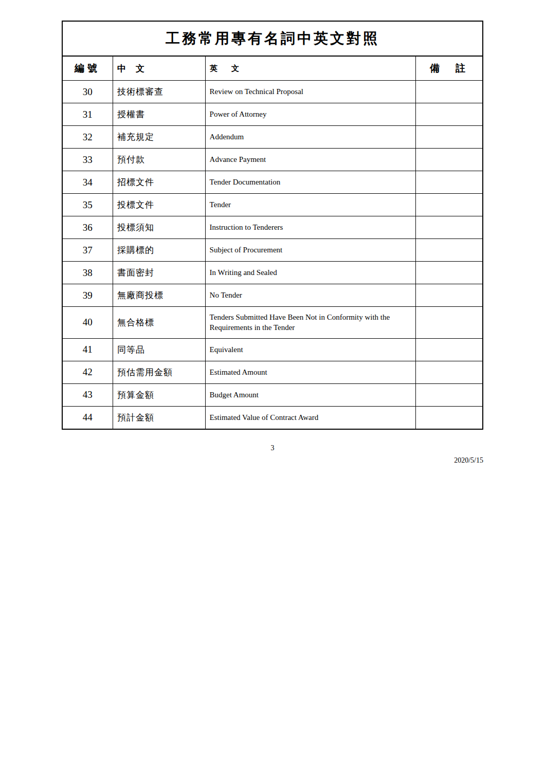工務常用專有名詞中英文對照
| 編號 | 中 文 | 英 文 | 備 註 |
| --- | --- | --- | --- |
| 30 | 技術標審查 | Review on Technical Proposal | |
| 31 | 授權書 | Power of Attorney | |
| 32 | 補充規定 | Addendum | |
| 33 | 預付款 | Advance Payment | |
| 34 | 招標文件 | Tender Documentation | |
| 35 | 投標文件 | Tender | |
| 36 | 投標須知 | Instruction to Tenderers | |
| 37 | 採購標的 | Subject of Procurement | |
| 38 | 書面密封 | In Writing and Sealed | |
| 39 | 無廠商投標 | No Tender | |
| 40 | 無合格標 | Tenders Submitted Have Been Not in Conformity with the Requirements in the Tender | |
| 41 | 同等品 | Equivalent | |
| 42 | 預估需用金額 | Estimated Amount | |
| 43 | 預算金額 | Budget Amount | |
| 44 | 預計金額 | Estimated Value of Contract Award | |
3
2020/5/15